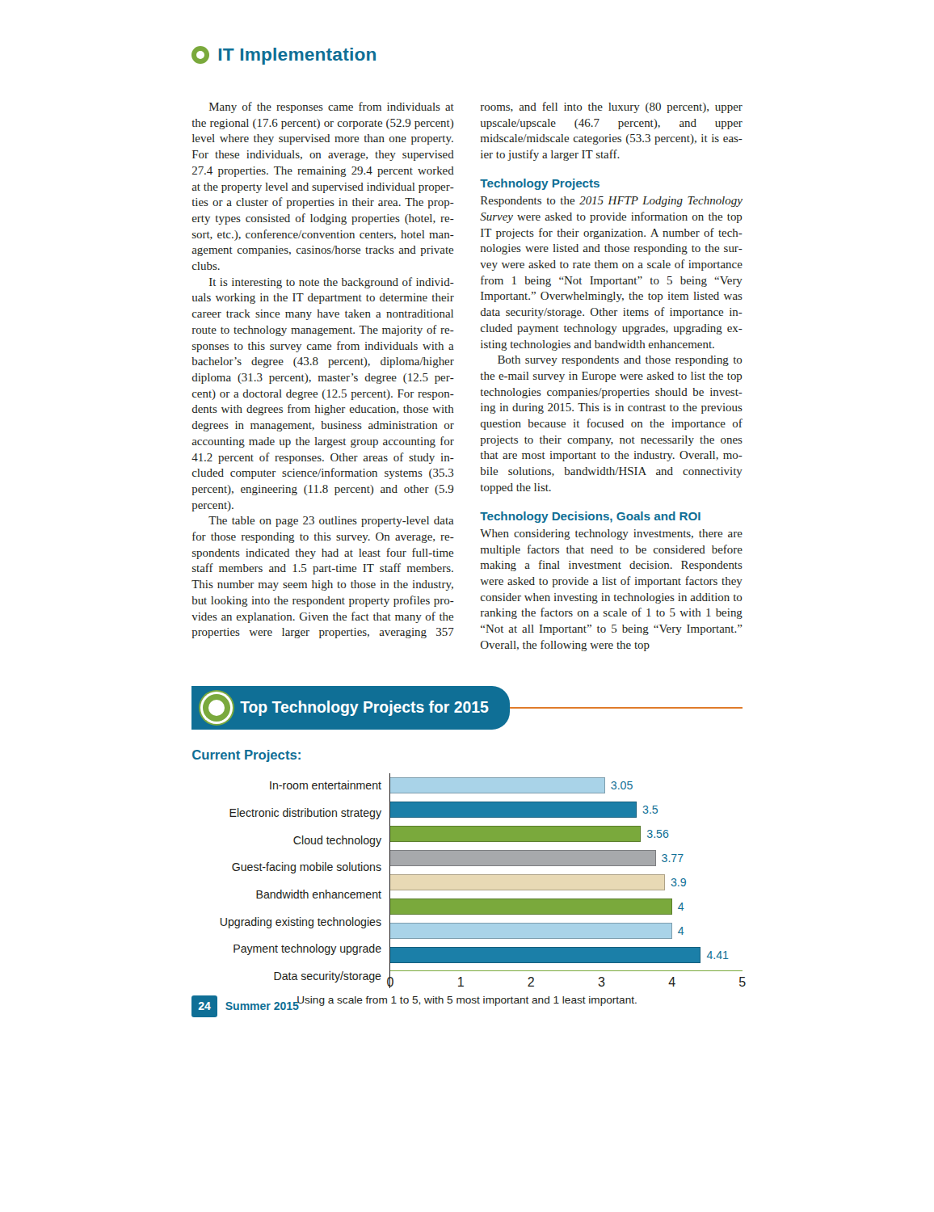IT Implementation
Many of the responses came from individuals at the regional (17.6 percent) or corporate (52.9 percent) level where they supervised more than one property. For these individuals, on average, they supervised 27.4 properties. The remaining 29.4 percent worked at the property level and supervised individual properties or a cluster of properties in their area. The property types consisted of lodging properties (hotel, resort, etc.), conference/convention centers, hotel management companies, casinos/horse tracks and private clubs.
It is interesting to note the background of individuals working in the IT department to determine their career track since many have taken a nontraditional route to technology management. The majority of responses to this survey came from individuals with a bachelor’s degree (43.8 percent), diploma/higher diploma (31.3 percent), master’s degree (12.5 percent) or a doctoral degree (12.5 percent). For respondents with degrees from higher education, those with degrees in management, business administration or accounting made up the largest group accounting for 41.2 percent of responses. Other areas of study included computer science/information systems (35.3 percent), engineering (11.8 percent) and other (5.9 percent).
The table on page 23 outlines property-level data for those responding to this survey. On average, respondents indicated they had at least four full-time staff members and 1.5 part-time IT staff members. This number may seem high to those in the industry, but looking into the respondent property profiles provides an explanation. Given the fact that many of the properties were larger properties, averaging 357 rooms, and fell into the luxury (80 percent), upper upscale/upscale (46.7 percent), and upper midscale/midscale categories (53.3 percent), it is easier to justify a larger IT staff.
Technology Projects
Respondents to the 2015 HFTP Lodging Technology Survey were asked to provide information on the top IT projects for their organization. A number of technologies were listed and those responding to the survey were asked to rate them on a scale of importance from 1 being “Not Important” to 5 being “Very Important.” Overwhelmingly, the top item listed was data security/storage. Other items of importance included payment technology upgrades, upgrading existing technologies and bandwidth enhancement.
Both survey respondents and those responding to the e-mail survey in Europe were asked to list the top technologies companies/properties should be investing in during 2015. This is in contrast to the previous question because it focused on the importance of projects to their company, not necessarily the ones that are most important to the industry. Overall, mobile solutions, bandwidth/HSIA and connectivity topped the list.
Technology Decisions, Goals and ROI
When considering technology investments, there are multiple factors that need to be considered before making a final investment decision. Respondents were asked to provide a list of important factors they consider when investing in technologies in addition to ranking the factors on a scale of 1 to 5 with 1 being “Not at all Important” to 5 being “Very Important.” Overall, the following were the top
Top Technology Projects for 2015
Current Projects:
In-room entertainment
Electronic distribution strategy
Cloud technology
Guest-facing mobile solutions
Bandwidth enhancement
Upgrading existing technologies
Payment technology upgrade
Data security/storage
3.05
3.5
3.56
3.77
3.9
4
4
4.41
0 1 2 3 4 5
Using a scale from 1 to 5, with 5 most important and 1 least important.
24 Summer 2015